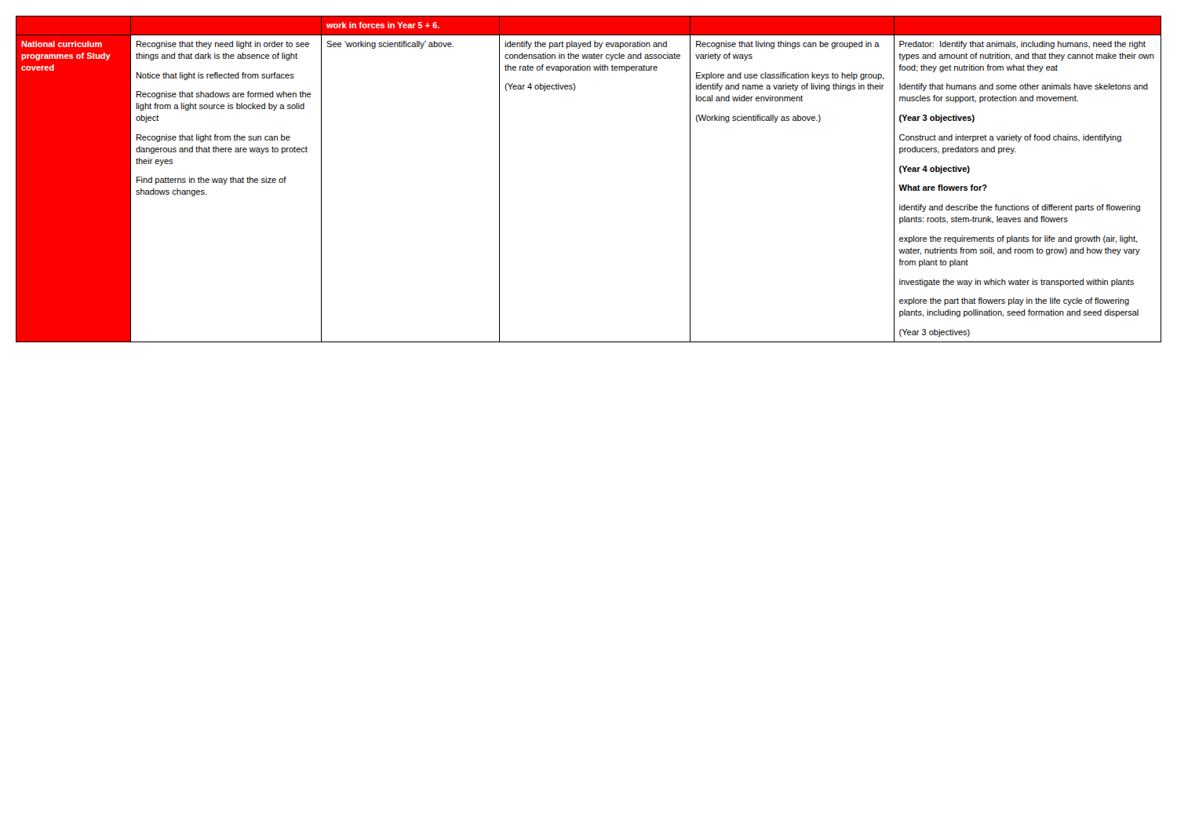| | | work in forces in Year 5 + 6. | | | |
| National curriculum programmes of Study covered | Recognise that they need light in order to see things and that dark is the absence of light Notice that light is reflected from surfaces Recognise that shadows are formed when the light from a light source is blocked by a solid object Recognise that light from the sun can be dangerous and that there are ways to protect their eyes Find patterns in the way that the size of shadows changes. | See ‘working scientifically’ above. | identify the part played by evaporation and condensation in the water cycle and associate the rate of evaporation with temperature (Year 4 objectives) | Recognise that living things can be grouped in a variety of ways Explore and use classification keys to help group, identify and name a variety of living things in their local and wider environment (Working scientifically as above.) | Predator: Identify that animals, including humans, need the right types and amount of nutrition, and that they cannot make their own food; they get nutrition from what they eat Identify that humans and some other animals have skeletons and muscles for support, protection and movement. (Year 3 objectives) Construct and interpret a variety of food chains, identifying producers, predators and prey. (Year 4 objective) What are flowers for? identify and describe the functions of different parts of flowering plants: roots, stem-trunk, leaves and flowers explore the requirements of plants for life and growth (air, light, water, nutrients from soil, and room to grow) and how they vary from plant to plant investigate the way in which water is transported within plants explore the part that flowers play in the life cycle of flowering plants, including pollination, seed formation and seed dispersal (Year 3 objectives) |